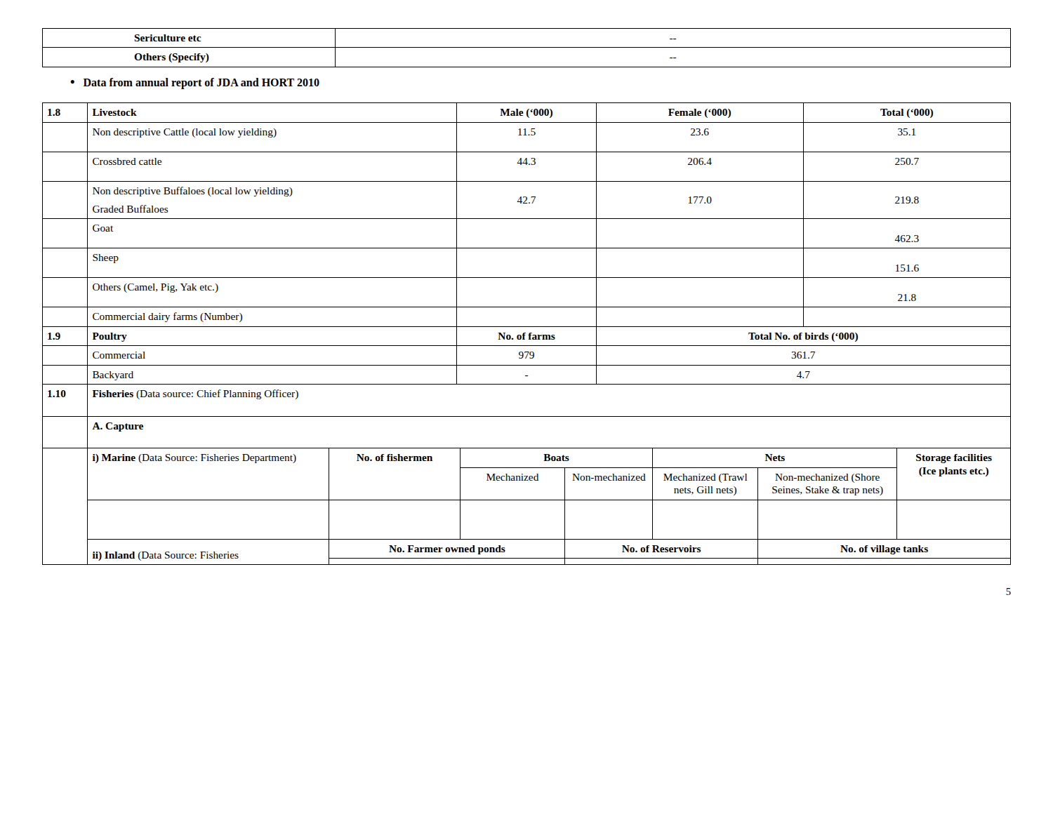| | | Sericulture etc | -- |
| | | Others (Specify) | -- |
Data from annual report of JDA and HORT 2010
| 1.8 | Livestock | Male (‘000) | Female (‘000) | Total (‘000) |
| | Non descriptive Cattle (local low yielding) | 11.5 | 23.6 | 35.1 |
| | Crossbred cattle | 44.3 | 206.4 | 250.7 |
| | Non descriptive Buffaloes (local low yielding) | 42.7 | 177.0 | 219.8 |
| Graded Buffaloes |
| | Goat | | | 462.3 |
| | Sheep | | | 151.6 |
| | Others (Camel, Pig, Yak etc.) | | | 21.8 |
| | Commercial dairy farms (Number) | | | |
| 1.9 | Poultry | No. of farms | Total No. of birds (‘000) |
| | Commercial | 979 | 361.7 |
| | Backyard | - | 4.7 |
| 1.10 | Fisheries (Data source: Chief Planning Officer) |
| | A. Capture |
| | / i) Marine (Data Source: Fisheries Department) / No. of fishermen / Boats / Nets / Storage facilities (Ice plants etc.) / / Mechanized / Non-mechanized / Mechanized (Trawl nets, Gill nets) / Non-mechanized (Shore Seines, Stake & trap nets) / / ii) Inland (Data Source: Fisheries / No. Farmer owned ponds / No. of Reservoirs / No. of village tanks / |
5